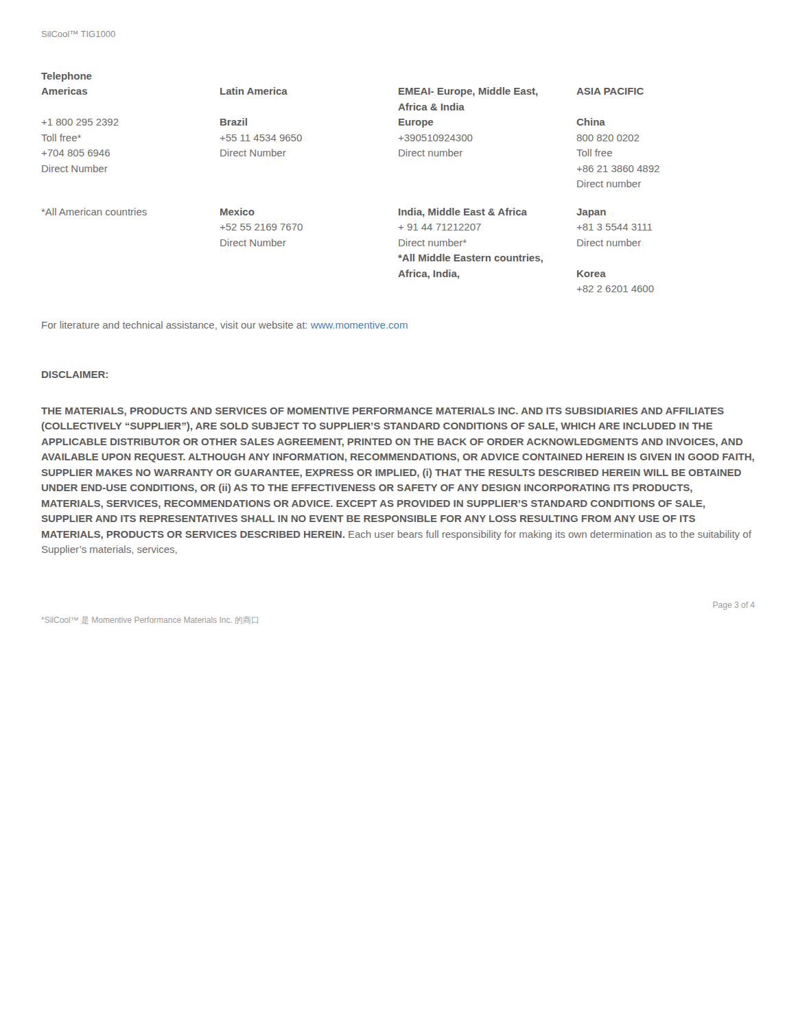SilCool™ TIG1000
| Telephone | | | |
| Americas | Latin America | EMEAI- Europe, Middle East, Africa & India | ASIA PACIFIC |
| +1 800 295 2392 Toll free* +704 805 6946 Direct Number | Brazil +55 11 4534 9650 Direct Number | Europe +390510924300 Direct number | China 800 820 0202 Toll free +86 21 3860 4892 Direct number |
| *All American countries | Mexico +52 55 2169 7670 Direct Number | India, Middle East & Africa + 91 44 71212207 Direct number* *All Middle Eastern countries, Africa, India, | Japan +81 3 5544 3111 Direct number Korea +82 2 6201 4600 |
For literature and technical assistance, visit our website at: www.momentive.com
DISCLAIMER:
THE MATERIALS, PRODUCTS AND SERVICES OF MOMENTIVE PERFORMANCE MATERIALS INC. AND ITS SUBSIDIARIES AND AFFILIATES (COLLECTIVELY “SUPPLIER”), ARE SOLD SUBJECT TO SUPPLIER’S STANDARD CONDITIONS OF SALE, WHICH ARE INCLUDED IN THE APPLICABLE DISTRIBUTOR OR OTHER SALES AGREEMENT, PRINTED ON THE BACK OF ORDER ACKNOWLEDGMENTS AND INVOICES, AND AVAILABLE UPON REQUEST. ALTHOUGH ANY INFORMATION, RECOMMENDATIONS, OR ADVICE CONTAINED HEREIN IS GIVEN IN GOOD FAITH, SUPPLIER MAKES NO WARRANTY OR GUARANTEE, EXPRESS OR IMPLIED, (i) THAT THE RESULTS DESCRIBED HEREIN WILL BE OBTAINED UNDER END-USE CONDITIONS, OR (ii) AS TO THE EFFECTIVENESS OR SAFETY OF ANY DESIGN INCORPORATING ITS PRODUCTS, MATERIALS, SERVICES, RECOMMENDATIONS OR ADVICE. EXCEPT AS PROVIDED IN SUPPLIER’S STANDARD CONDITIONS OF SALE, SUPPLIER AND ITS REPRESENTATIVES SHALL IN NO EVENT BE RESPONSIBLE FOR ANY LOSS RESULTING FROM ANY USE OF ITS MATERIALS, PRODUCTS OR SERVICES DESCRIBED HEREIN. Each user bears full responsibility for making its own determination as to the suitability of Supplier’s materials, services,
Page 3 of 4
*SilCool™ 是 Momentive Performance Materials Inc. 的商口